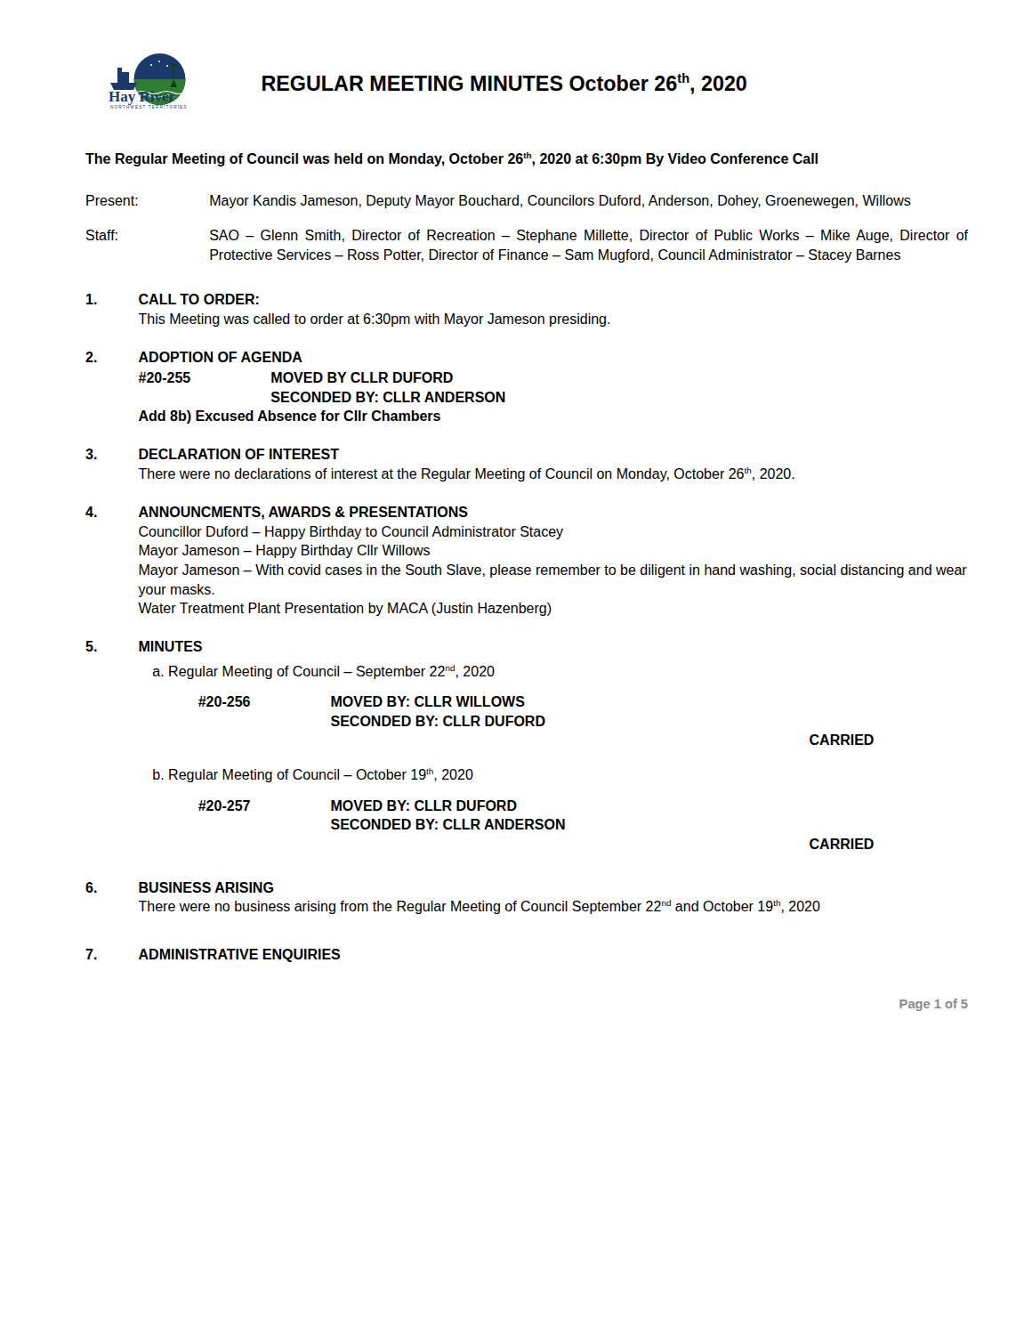Hay River NORTHWEST TERRITORIES
REGULAR MEETING MINUTES October 26th, 2020
The Regular Meeting of Council was held on Monday, October 26th, 2020 at 6:30pm By Video Conference Call
Present:
Mayor Kandis Jameson, Deputy Mayor Bouchard, Councilors Duford, Anderson, Dohey, Groenewegen, Willows
Staff:
SAO – Glenn Smith, Director of Recreation – Stephane Millette, Director of Public Works – Mike Auge, Director of Protective Services – Ross Potter, Director of Finance – Sam Mugford, Council Administrator – Stacey Barnes
1.
CALL TO ORDER:
This Meeting was called to order at 6:30pm with Mayor Jameson presiding.
2.
ADOPTION OF AGENDA
#20-255
MOVED BY CLLR DUFORD
SECONDED BY: CLLR ANDERSON
Add 8b) Excused Absence for Cllr Chambers
3.
DECLARATION OF INTEREST
There were no declarations of interest at the Regular Meeting of Council on Monday, October 26th, 2020.
4.
ANNOUNCMENTS, AWARDS & PRESENTATIONS
Councillor Duford – Happy Birthday to Council Administrator Stacey
Mayor Jameson – Happy Birthday Cllr Willows
Mayor Jameson – With covid cases in the South Slave, please remember to be diligent in hand washing, social distancing and wear your masks.
Water Treatment Plant Presentation by MACA (Justin Hazenberg)
5.
MINUTES
Regular Meeting of Council – September 22nd, 2020
#20-256
MOVED BY: CLLR WILLOWS
SECONDED BY: CLLR DUFORD
CARRIED
Regular Meeting of Council – October 19th, 2020
#20-257
MOVED BY: CLLR DUFORD
SECONDED BY: CLLR ANDERSON
CARRIED
6.
BUSINESS ARISING
There were no business arising from the Regular Meeting of Council September 22nd and October 19th, 2020
7.
ADMINISTRATIVE ENQUIRIES
Page 1 of 5